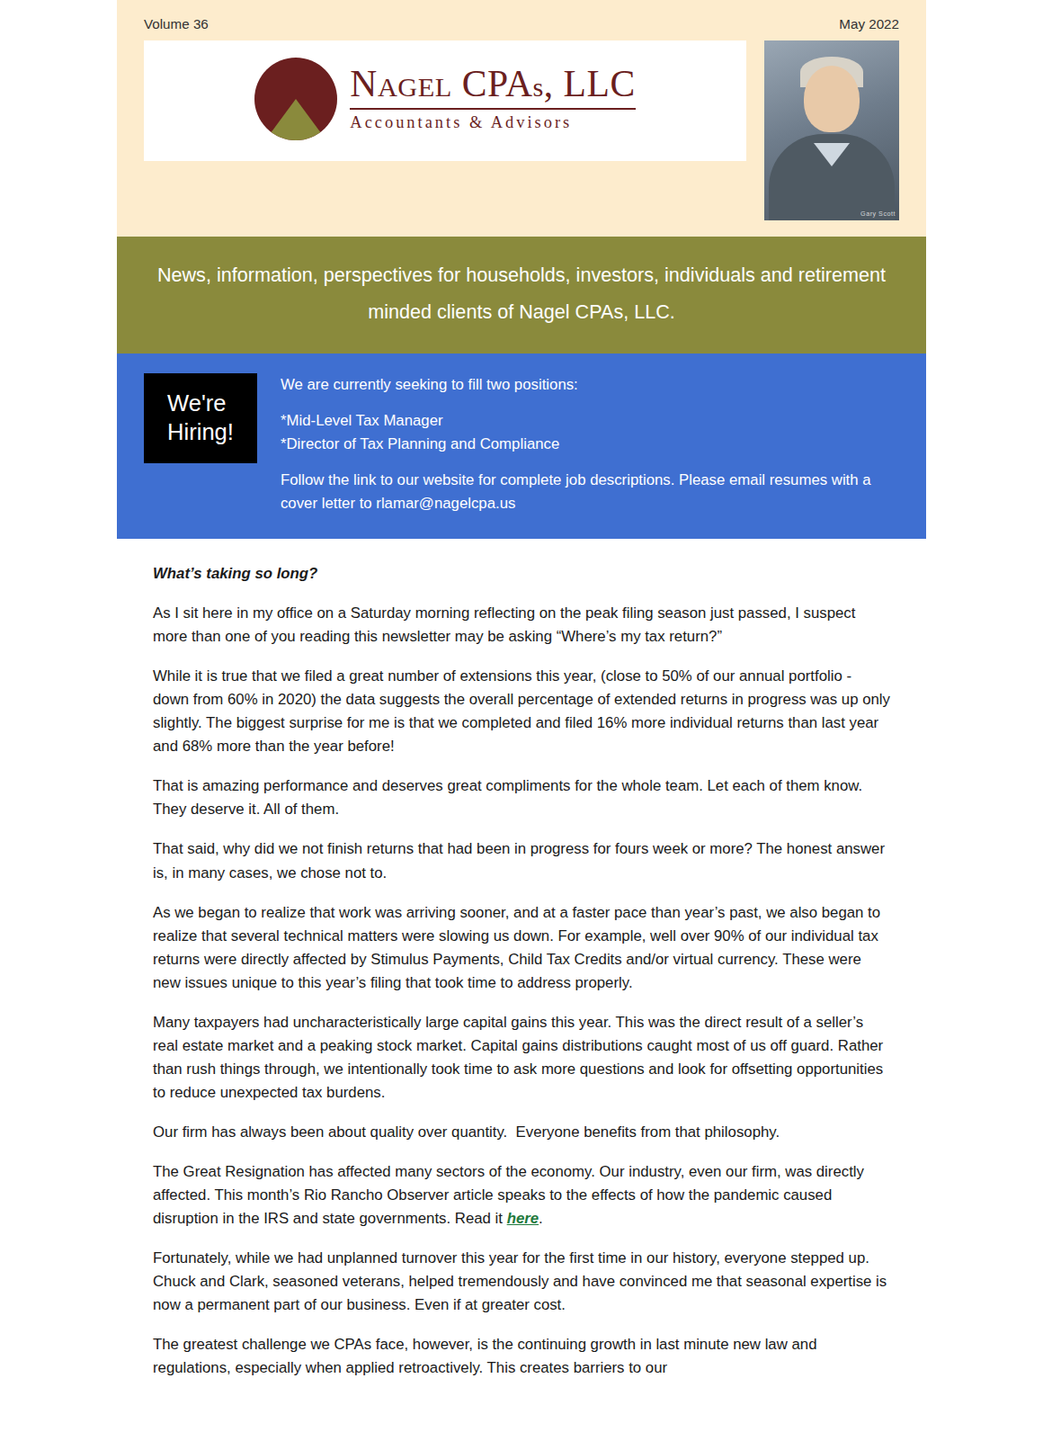Volume 36 May 2022
NAGEL CPAs, LLC
Accountants & Advisors
Gary Scott
News, information, perspectives for households, investors, individuals and retirement minded clients of Nagel CPAs, LLC.
We're
Hiring!
We are currently seeking to fill two positions:
*Mid-Level Tax Manager
*Director of Tax Planning and Compliance
Follow the link to our website for complete job descriptions. Please email resumes with a cover letter to rlamar@nagelcpa.us
What’s taking so long?
As I sit here in my office on a Saturday morning reflecting on the peak filing season just passed, I suspect more than one of you reading this newsletter may be asking “Where’s my tax return?”
While it is true that we filed a great number of extensions this year, (close to 50% of our annual portfolio - down from 60% in 2020) the data suggests the overall percentage of extended returns in progress was up only slightly. The biggest surprise for me is that we completed and filed 16% more individual returns than last year and 68% more than the year before!
That is amazing performance and deserves great compliments for the whole team. Let each of them know. They deserve it. All of them.
That said, why did we not finish returns that had been in progress for fours week or more? The honest answer is, in many cases, we chose not to.
As we began to realize that work was arriving sooner, and at a faster pace than year’s past, we also began to realize that several technical matters were slowing us down. For example, well over 90% of our individual tax returns were directly affected by Stimulus Payments, Child Tax Credits and/or virtual currency. These were new issues unique to this year’s filing that took time to address properly.
Many taxpayers had uncharacteristically large capital gains this year. This was the direct result of a seller’s real estate market and a peaking stock market. Capital gains distributions caught most of us off guard. Rather than rush things through, we intentionally took time to ask more questions and look for offsetting opportunities to reduce unexpected tax burdens.
Our firm has always been about quality over quantity. Everyone benefits from that philosophy.
The Great Resignation has affected many sectors of the economy. Our industry, even our firm, was directly affected. This month’s Rio Rancho Observer article speaks to the effects of how the pandemic caused disruption in the IRS and state governments. Read it here.
Fortunately, while we had unplanned turnover this year for the first time in our history, everyone stepped up. Chuck and Clark, seasoned veterans, helped tremendously and have convinced me that seasonal expertise is now a permanent part of our business. Even if at greater cost.
The greatest challenge we CPAs face, however, is the continuing growth in last minute new law and regulations, especially when applied retroactively. This creates barriers to our